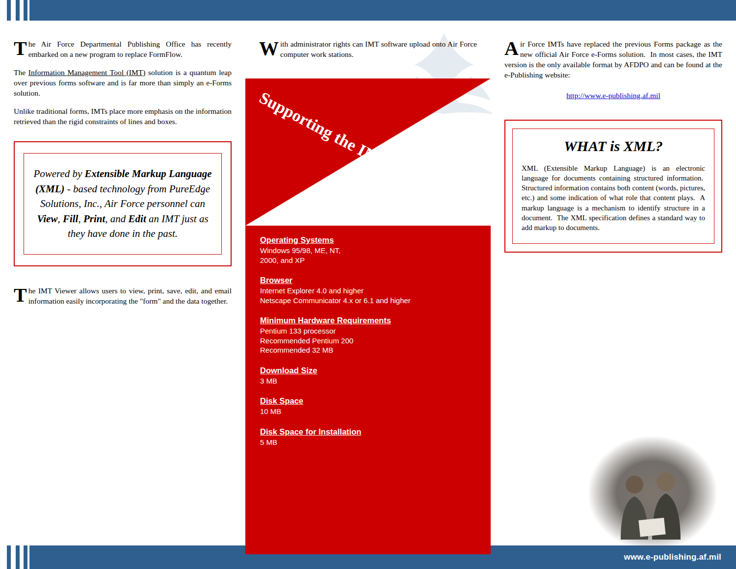The Air Force Departmental Publishing Office has recently embarked on a new program to replace FormFlow.
The Information Management Tool (IMT) solution is a quantum leap over previous forms software and is far more than simply an e-Forms solution.
Unlike traditional forms, IMTs place more emphasis on the information retrieved than the rigid constraints of lines and boxes.
Powered by Extensible Markup Language (XML) - based technology from PureEdge Solutions, Inc., Air Force personnel can View, Fill, Print, and Edit an IMT just as they have done in the past.
The IMT Viewer allows users to view, print, save, edit, and email information easily incorporating the "form" and the data together.
With administrator rights can IMT software upload onto Air Force computer work stations.
Supporting the IMT Software
Operating Systems
Windows 95/98, ME, NT,
2000, and XP
Browser
Internet Explorer 4.0 and higher
Netscape Communicator 4.x or 6.1 and higher
Minimum Hardware Requirements
Pentium 133 processor
Recommended Pentium 200
Recommended 32 MB
Download Size
3 MB
Disk Space
10 MB
Disk Space for Installation
5 MB
Air Force IMTs have replaced the previous Forms package as the new official Air Force e-Forms solution. In most cases, the IMT version is the only available format by AFDPO and can be found at the e-Publishing website:
http://www.e-publishing.af.mil
WHAT is XML?
XML (Extensible Markup Language) is an electronic language for documents containing structured information. Structured information contains both content (words, pictures, etc.) and some indication of what role that content plays. A markup language is a mechanism to identify structure in a document. The XML specification defines a standard way to add markup to documents.
www.e-publishing.af.mil